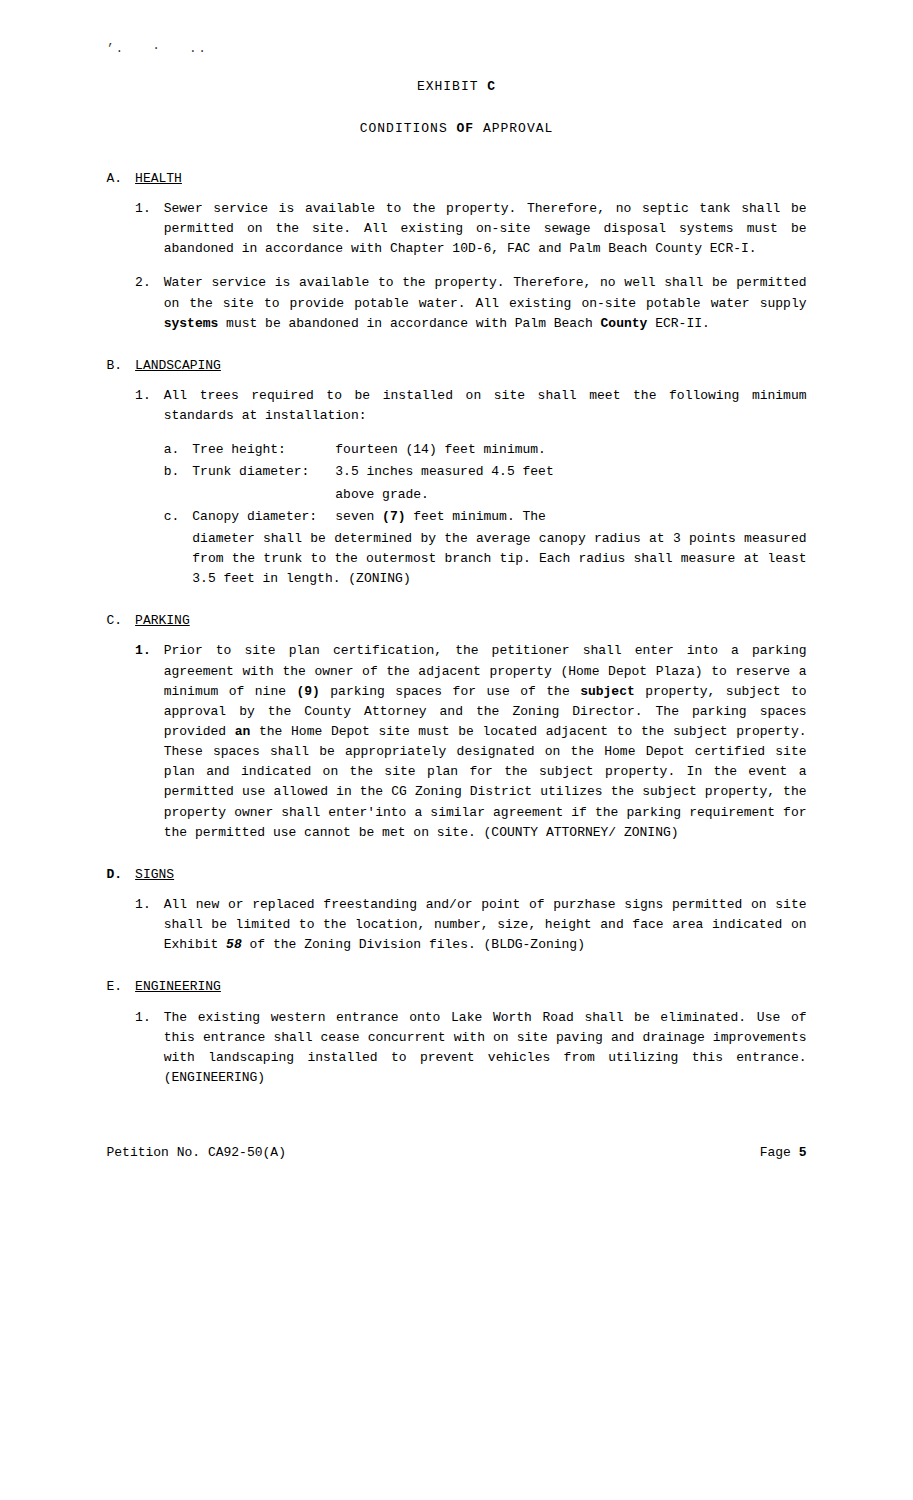’. · ..
EXHIBIT C
CONDITIONS OF APPROVAL
A. HEALTH
1.
Sewer service is available to the property. Therefore, no septic tank shall be permitted on the site. All existing on-site sewage disposal systems must be abandoned in accordance with Chapter 10D-6, FAC and Palm Beach County ECR-I.
2.
Water service is available to the property. Therefore, no well shall be permitted on the site to provide potable water. All existing on-site potable water supply systems must be abandoned in accordance with Palm Beach County ECR-II.
B. LANDSCAPING
1.
All trees required to be installed on site shall meet the following minimum standards at installation:
a.
Tree height:
fourteen (14) feet minimum.
b.
Trunk diameter:
3.5 inches measured 4.5 feet
above grade.
c.
Canopy diameter:
seven (7) feet minimum. The
diameter shall be determined by the average canopy radius at 3 points measured from the trunk to the outermost branch tip. Each radius shall measure at least 3.5 feet in length. (ZONING)
C. PARKING
1.
Prior to site plan certification, the petitioner shall enter into a parking agreement with the owner of the adjacent property (Home Depot Plaza) to reserve a minimum of nine (9) parking spaces for use of the subject property, subject to approval by the County Attorney and the Zoning Director. The parking spaces provided an the Home Depot site must be located adjacent to the subject property. These spaces shall be appropriately designated on the Home Depot certified site plan and indicated on the site plan for the subject property. In the event a permitted use allowed in the CG Zoning District utilizes the subject property, the property owner shall enter'into a similar agreement if the parking requirement for the permitted use cannot be met on site. (COUNTY ATTORNEY/ ZONING)
D. SIGNS
1.
All new or replaced freestanding and/or point of purzhase signs permitted on site shall be limited to the location, number, size, height and face area indicated on Exhibit 58 of the Zoning Division files. (BLDG-Zoning)
E. ENGINEERING
1.
The existing western entrance onto Lake Worth Road shall be eliminated. Use of this entrance shall cease concurrent with on site paving and drainage improvements with landscaping installed to prevent vehicles from utilizing this entrance. (ENGINEERING)
Petition No. CA92-50(A)
Fage 5